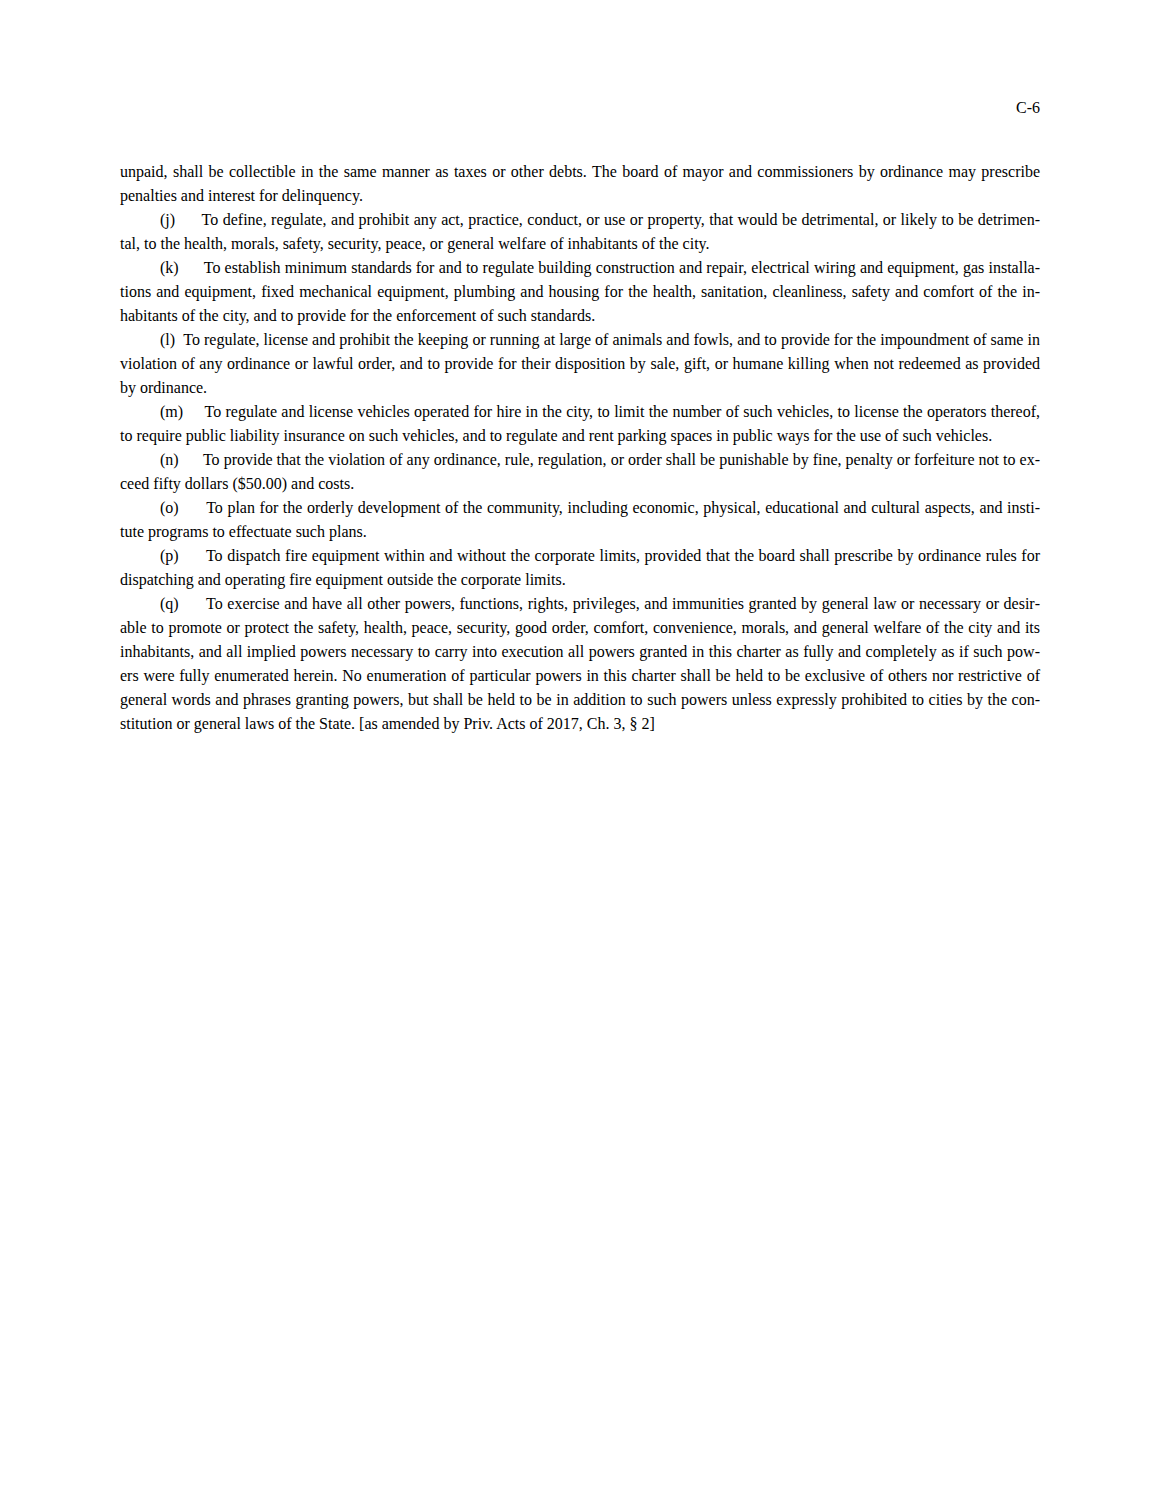C-6
unpaid, shall be collectible in the same manner as taxes or other debts. The board of mayor and commissioners by ordinance may prescribe penalties and interest for delinquency.
(j) To define, regulate, and prohibit any act, practice, conduct, or use or property, that would be detrimental, or likely to be detrimental, to the health, morals, safety, security, peace, or general welfare of inhabitants of the city.
(k) To establish minimum standards for and to regulate building construction and repair, electrical wiring and equipment, gas installations and equipment, fixed mechanical equipment, plumbing and housing for the health, sanitation, cleanliness, safety and comfort of the inhabitants of the city, and to provide for the enforcement of such standards.
(l) To regulate, license and prohibit the keeping or running at large of animals and fowls, and to provide for the impoundment of same in violation of any ordinance or lawful order, and to provide for their disposition by sale, gift, or humane killing when not redeemed as provided by ordinance.
(m) To regulate and license vehicles operated for hire in the city, to limit the number of such vehicles, to license the operators thereof, to require public liability insurance on such vehicles, and to regulate and rent parking spaces in public ways for the use of such vehicles.
(n) To provide that the violation of any ordinance, rule, regulation, or order shall be punishable by fine, penalty or forfeiture not to exceed fifty dollars ($50.00) and costs.
(o) To plan for the orderly development of the community, including economic, physical, educational and cultural aspects, and institute programs to effectuate such plans.
(p) To dispatch fire equipment within and without the corporate limits, provided that the board shall prescribe by ordinance rules for dispatching and operating fire equipment outside the corporate limits.
(q) To exercise and have all other powers, functions, rights, privileges, and immunities granted by general law or necessary or desirable to promote or protect the safety, health, peace, security, good order, comfort, convenience, morals, and general welfare of the city and its inhabitants, and all implied powers necessary to carry into execution all powers granted in this charter as fully and completely as if such powers were fully enumerated herein. No enumeration of particular powers in this charter shall be held to be exclusive of others nor restrictive of general words and phrases granting powers, but shall be held to be in addition to such powers unless expressly prohibited to cities by the constitution or general laws of the State. [as amended by Priv. Acts of 2017, Ch. 3, § 2]